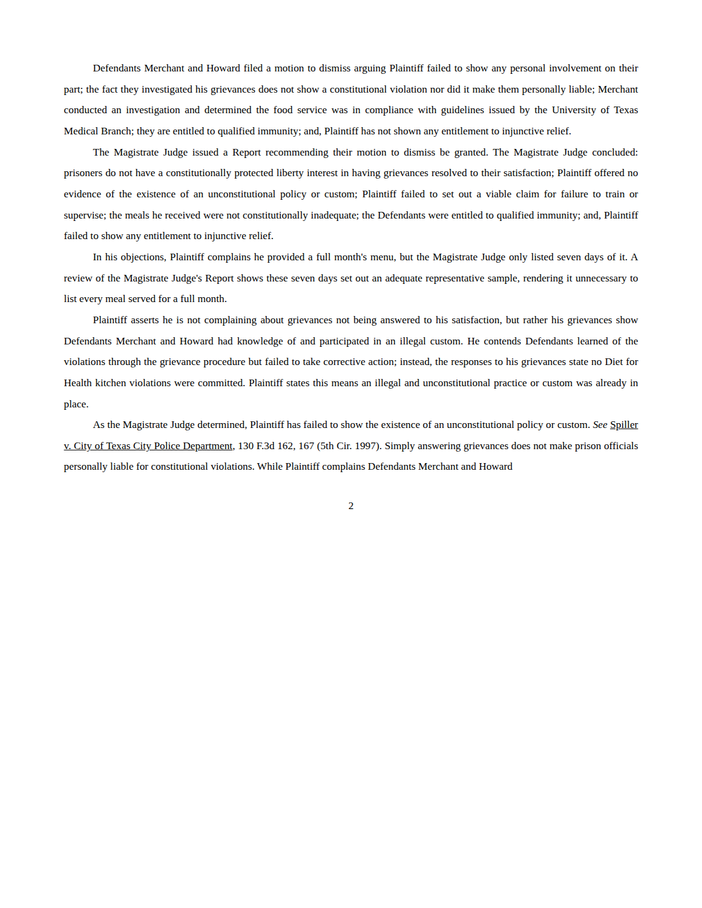Defendants Merchant and Howard filed a motion to dismiss arguing Plaintiff failed to show any personal involvement on their part; the fact they investigated his grievances does not show a constitutional violation nor did it make them personally liable; Merchant conducted an investigation and determined the food service was in compliance with guidelines issued by the University of Texas Medical Branch; they are entitled to qualified immunity; and, Plaintiff has not shown any entitlement to injunctive relief.
The Magistrate Judge issued a Report recommending their motion to dismiss be granted. The Magistrate Judge concluded: prisoners do not have a constitutionally protected liberty interest in having grievances resolved to their satisfaction; Plaintiff offered no evidence of the existence of an unconstitutional policy or custom; Plaintiff failed to set out a viable claim for failure to train or supervise; the meals he received were not constitutionally inadequate; the Defendants were entitled to qualified immunity; and, Plaintiff failed to show any entitlement to injunctive relief.
In his objections, Plaintiff complains he provided a full month's menu, but the Magistrate Judge only listed seven days of it. A review of the Magistrate Judge's Report shows these seven days set out an adequate representative sample, rendering it unnecessary to list every meal served for a full month.
Plaintiff asserts he is not complaining about grievances not being answered to his satisfaction, but rather his grievances show Defendants Merchant and Howard had knowledge of and participated in an illegal custom. He contends Defendants learned of the violations through the grievance procedure but failed to take corrective action; instead, the responses to his grievances state no Diet for Health kitchen violations were committed. Plaintiff states this means an illegal and unconstitutional practice or custom was already in place.
As the Magistrate Judge determined, Plaintiff has failed to show the existence of an unconstitutional policy or custom. See Spiller v. City of Texas City Police Department, 130 F.3d 162, 167 (5th Cir. 1997). Simply answering grievances does not make prison officials personally liable for constitutional violations. While Plaintiff complains Defendants Merchant and Howard
2